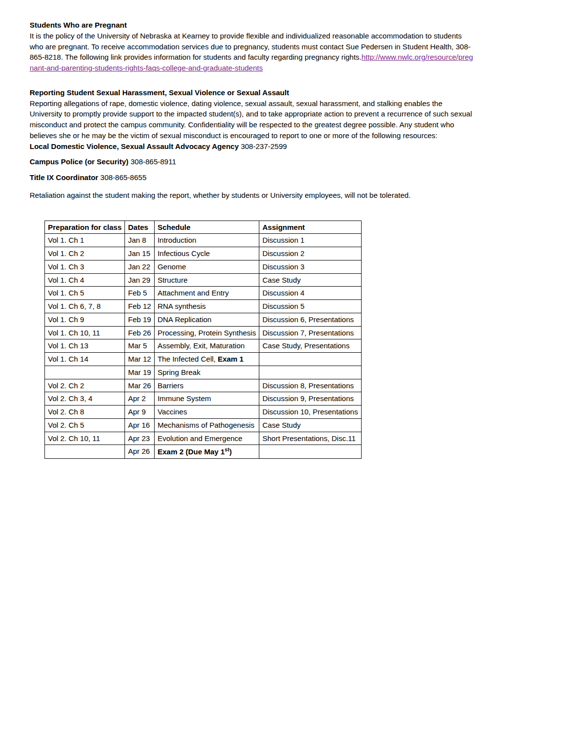Students Who are Pregnant
It is the policy of the University of Nebraska at Kearney to provide flexible and individualized reasonable accommodation to students who are pregnant. To receive accommodation services due to pregnancy, students must contact Sue Pedersen in Student Health, 308-865-8218. The following link provides information for students and faculty regarding pregnancy rights.http://www.nwlc.org/resource/pregnant-and-parenting-students-rights-faqs-college-and-graduate-students
Reporting Student Sexual Harassment, Sexual Violence or Sexual Assault
Reporting allegations of rape, domestic violence, dating violence, sexual assault, sexual harassment, and stalking enables the University to promptly provide support to the impacted student(s), and to take appropriate action to prevent a recurrence of such sexual misconduct and protect the campus community. Confidentiality will be respected to the greatest degree possible. Any student who believes she or he may be the victim of sexual misconduct is encouraged to report to one or more of the following resources:
Local Domestic Violence, Sexual Assault Advocacy Agency 308-237-2599
Campus Police (or Security) 308-865-8911
Title IX Coordinator 308-865-8655
Retaliation against the student making the report, whether by students or University employees, will not be tolerated.
| Preparation for class | Dates | Schedule | Assignment |
| --- | --- | --- | --- |
| Vol 1. Ch 1 | Jan 8 | Introduction | Discussion 1 |
| Vol 1. Ch 2 | Jan 15 | Infectious Cycle | Discussion 2 |
| Vol 1. Ch 3 | Jan 22 | Genome | Discussion 3 |
| Vol 1. Ch 4 | Jan 29 | Structure | Case Study |
| Vol 1. Ch 5 | Feb 5 | Attachment and Entry | Discussion 4 |
| Vol 1. Ch 6, 7, 8 | Feb 12 | RNA synthesis | Discussion 5 |
| Vol 1. Ch 9 | Feb 19 | DNA Replication | Discussion 6, Presentations |
| Vol 1. Ch 10, 11 | Feb 26 | Processing, Protein Synthesis | Discussion 7, Presentations |
| Vol 1. Ch 13 | Mar 5 | Assembly, Exit, Maturation | Case Study, Presentations |
| Vol 1. Ch 14 | Mar 12 | The Infected Cell, Exam 1 | |
| | Mar 19 | Spring Break | |
| Vol 2. Ch 2 | Mar 26 | Barriers | Discussion 8, Presentations |
| Vol 2. Ch 3, 4 | Apr 2 | Immune System | Discussion 9, Presentations |
| Vol 2. Ch 8 | Apr 9 | Vaccines | Discussion 10, Presentations |
| Vol 2. Ch 5 | Apr 16 | Mechanisms of Pathogenesis | Case Study |
| Vol 2. Ch 10, 11 | Apr 23 | Evolution and Emergence | Short Presentations, Disc.11 |
| | Apr 26 | Exam 2 (Due May 1 st ) | |